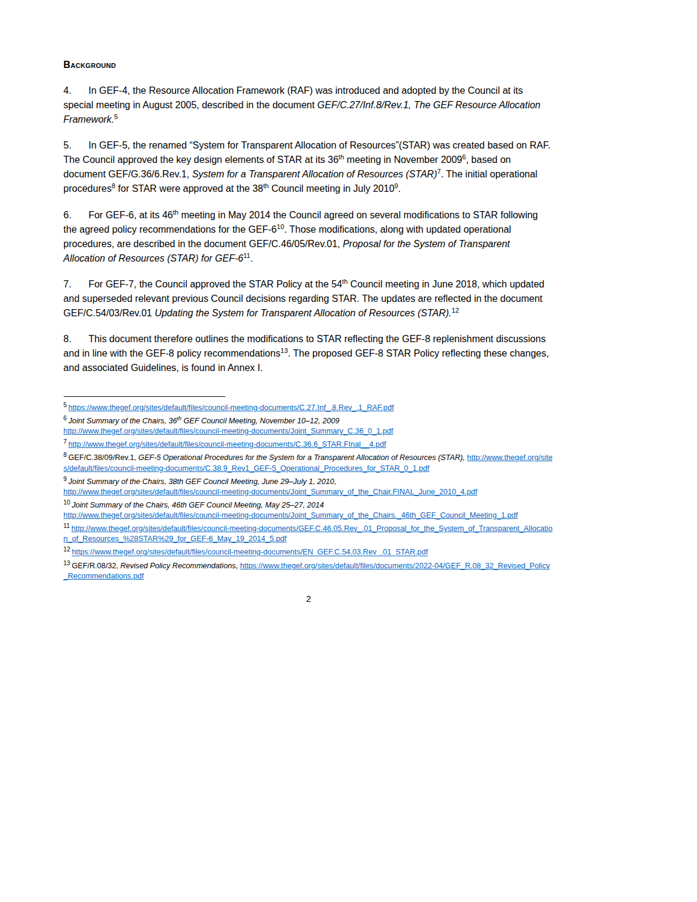Background
4. In GEF-4, the Resource Allocation Framework (RAF) was introduced and adopted by the Council at its special meeting in August 2005, described in the document GEF/C.27/Inf.8/Rev.1, The GEF Resource Allocation Framework.5
5. In GEF-5, the renamed “System for Transparent Allocation of Resources”(STAR) was created based on RAF. The Council approved the key design elements of STAR at its 36th meeting in November 20096, based on document GEF/G.36/6.Rev.1, System for a Transparent Allocation of Resources (STAR)7. The initial operational procedures8 for STAR were approved at the 38th Council meeting in July 20109.
6. For GEF-6, at its 46th meeting in May 2014 the Council agreed on several modifications to STAR following the agreed policy recommendations for the GEF-610. Those modifications, along with updated operational procedures, are described in the document GEF/C.46/05/Rev.01, Proposal for the System of Transparent Allocation of Resources (STAR) for GEF-611.
7. For GEF-7, the Council approved the STAR Policy at the 54th Council meeting in June 2018, which updated and superseded relevant previous Council decisions regarding STAR. The updates are reflected in the document GEF/C.54/03/Rev.01 Updating the System for Transparent Allocation of Resources (STAR).12
8. This document therefore outlines the modifications to STAR reflecting the GEF-8 replenishment discussions and in line with the GEF-8 policy recommendations13. The proposed GEF-8 STAR Policy reflecting these changes, and associated Guidelines, is found in Annex I.
5 https://www.thegef.org/sites/default/files/council-meeting-documents/C.27.Inf_.8.Rev_.1_RAF.pdf
6 Joint Summary of the Chairs, 36th GEF Council Meeting, November 10–12, 2009
http://www.thegef.org/sites/default/files/council-meeting-documents/Joint_Summary_C.36_0_1.pdf
7 http://www.thegef.org/sites/default/files/council-meeting-documents/C.36.6_STAR.FInal__4.pdf
8 GEF/C.38/09/Rev.1, GEF-5 Operational Procedures for the System for a Transparent Allocation of Resources (STAR), http://www.thegef.org/sites/default/files/council-meeting-documents/C.38.9_Rev1_GEF-5_Operational_Procedures_for_STAR_0_1.pdf
9 Joint Summary of the Chairs, 38th GEF Council Meeting, June 29–July 1, 2010,
http://www.thegef.org/sites/default/files/council-meeting-documents/Joint_Summary_of_the_Chair.FINAL_June_2010_4.pdf
10 Joint Summary of the Chairs, 46th GEF Council Meeting, May 25–27, 2014
http://www.thegef.org/sites/default/files/council-meeting-documents/Joint_Summary_of_the_Chairs._46th_GEF_Council_Meeting_1.pdf
11 http://www.thegef.org/sites/default/files/council-meeting-documents/GEF.C.46.05.Rev_.01_Proposal_for_the_System_of_Transparent_Allocation_of_Resources_%28STAR%29_for_GEF-6_May_19_2014_5.pdf
12 https://www.thegef.org/sites/default/files/council-meeting-documents/EN_GEF.C.54.03.Rev_.01_STAR.pdf
13 GEF/R.08/32, Revised Policy Recommendations, https://www.thegef.org/sites/default/files/documents/2022-04/GEF_R.08_32_Revised_Policy_Recommendations.pdf
2